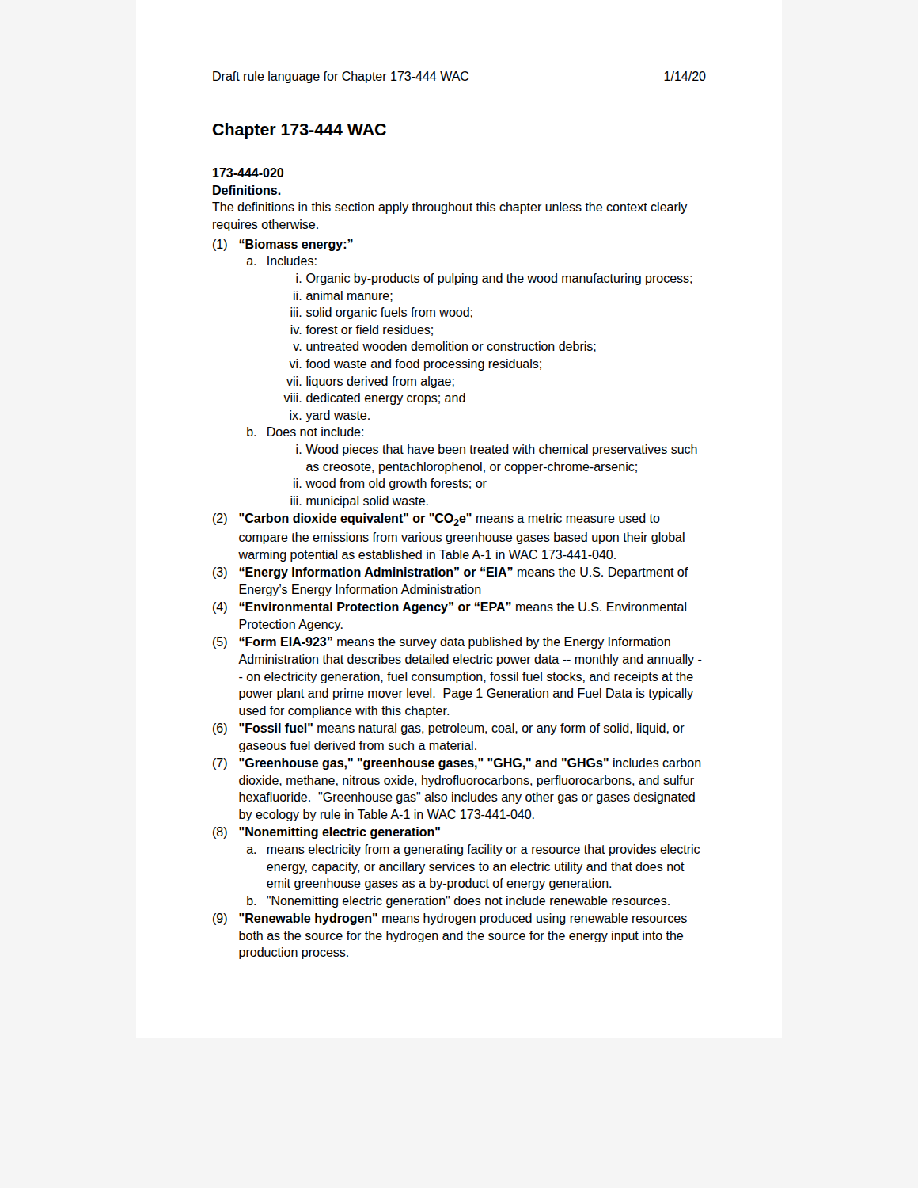Draft rule language for Chapter 173-444 WAC 1/14/20
Chapter 173-444 WAC
173-444-020
Definitions.
The definitions in this section apply throughout this chapter unless the context clearly requires otherwise.
“Biomass energy:”
Includes:
Organic by-products of pulping and the wood manufacturing process;
animal manure;
solid organic fuels from wood;
forest or field residues;
untreated wooden demolition or construction debris;
food waste and food processing residuals;
liquors derived from algae;
dedicated energy crops; and
yard waste.
Does not include:
Wood pieces that have been treated with chemical preservatives such as creosote, pentachlorophenol, or copper-chrome-arsenic;
wood from old growth forests; or
municipal solid waste.
"Carbon dioxide equivalent" or "CO2e" means a metric measure used to compare the emissions from various greenhouse gases based upon their global warming potential as established in Table A-1 in WAC 173-441-040.
“Energy Information Administration” or “EIA” means the U.S. Department of Energy’s Energy Information Administration
“Environmental Protection Agency” or “EPA” means the U.S. Environmental Protection Agency.
“Form EIA-923” means the survey data published by the Energy Information Administration that describes detailed electric power data -- monthly and annually -- on electricity generation, fuel consumption, fossil fuel stocks, and receipts at the power plant and prime mover level. Page 1 Generation and Fuel Data is typically used for compliance with this chapter.
"Fossil fuel" means natural gas, petroleum, coal, or any form of solid, liquid, or gaseous fuel derived from such a material.
"Greenhouse gas," "greenhouse gases," "GHG," and "GHGs" includes carbon dioxide, methane, nitrous oxide, hydrofluorocarbons, perfluorocarbons, and sulfur hexafluoride. "Greenhouse gas" also includes any other gas or gases designated by ecology by rule in Table A-1 in WAC 173-441-040.
"Nonemitting electric generation"
means electricity from a generating facility or a resource that provides electric energy, capacity, or ancillary services to an electric utility and that does not emit greenhouse gases as a by-product of energy generation.
"Nonemitting electric generation" does not include renewable resources.
"Renewable hydrogen" means hydrogen produced using renewable resources both as the source for the hydrogen and the source for the energy input into the production process.